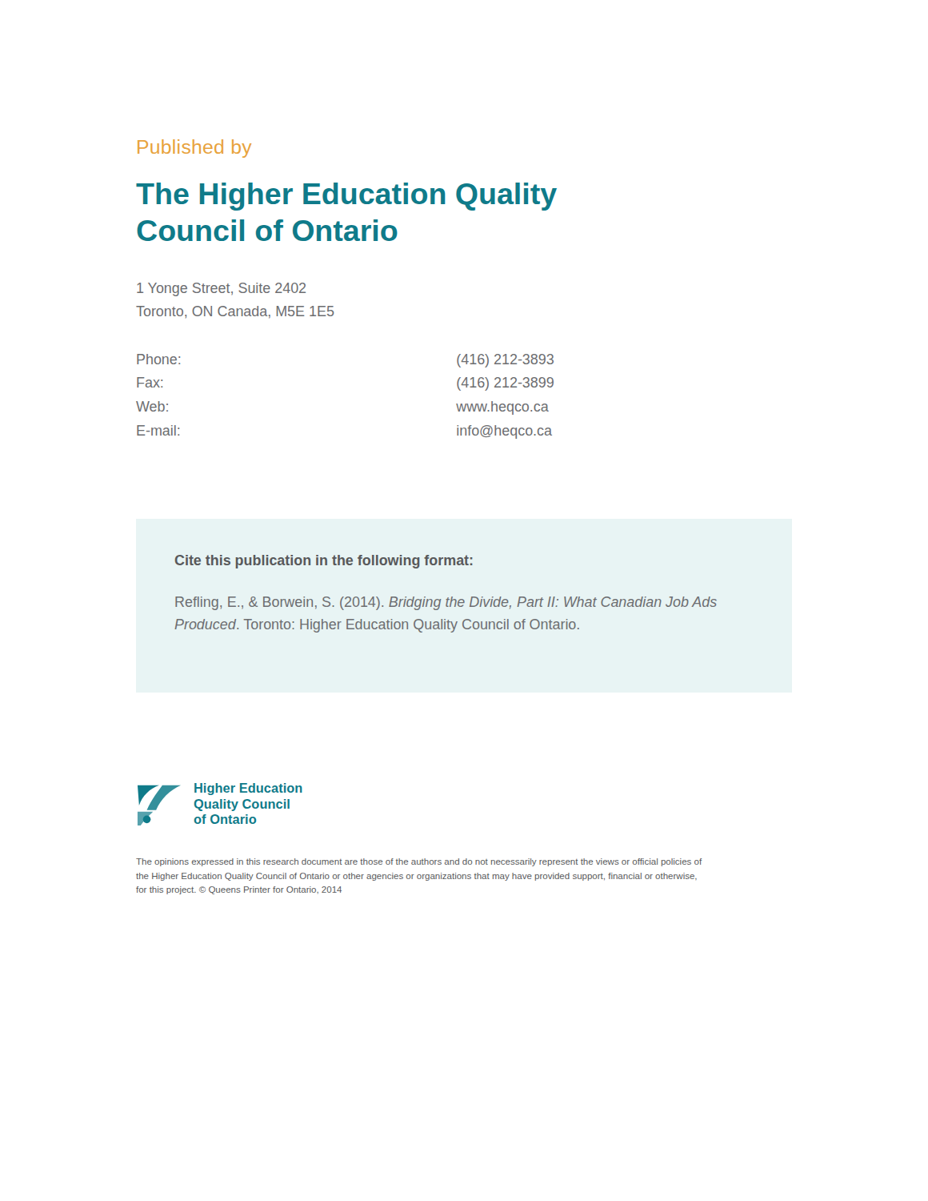Published by
The Higher Education Quality Council of Ontario
1 Yonge Street, Suite 2402
Toronto, ON Canada, M5E 1E5
| Phone: | (416) 212-3893 |
| Fax: | (416) 212-3899 |
| Web: | www.heqco.ca |
| E-mail: | info@heqco.ca |
Cite this publication in the following format:
Refling, E., & Borwein, S. (2014). Bridging the Divide, Part II: What Canadian Job Ads Produced. Toronto: Higher Education Quality Council of Ontario.
Higher Education Quality Council of Ontario
The opinions expressed in this research document are those of the authors and do not necessarily represent the views or official policies of the Higher Education Quality Council of Ontario or other agencies or organizations that may have provided support, financial or otherwise, for this project. © Queens Printer for Ontario, 2014